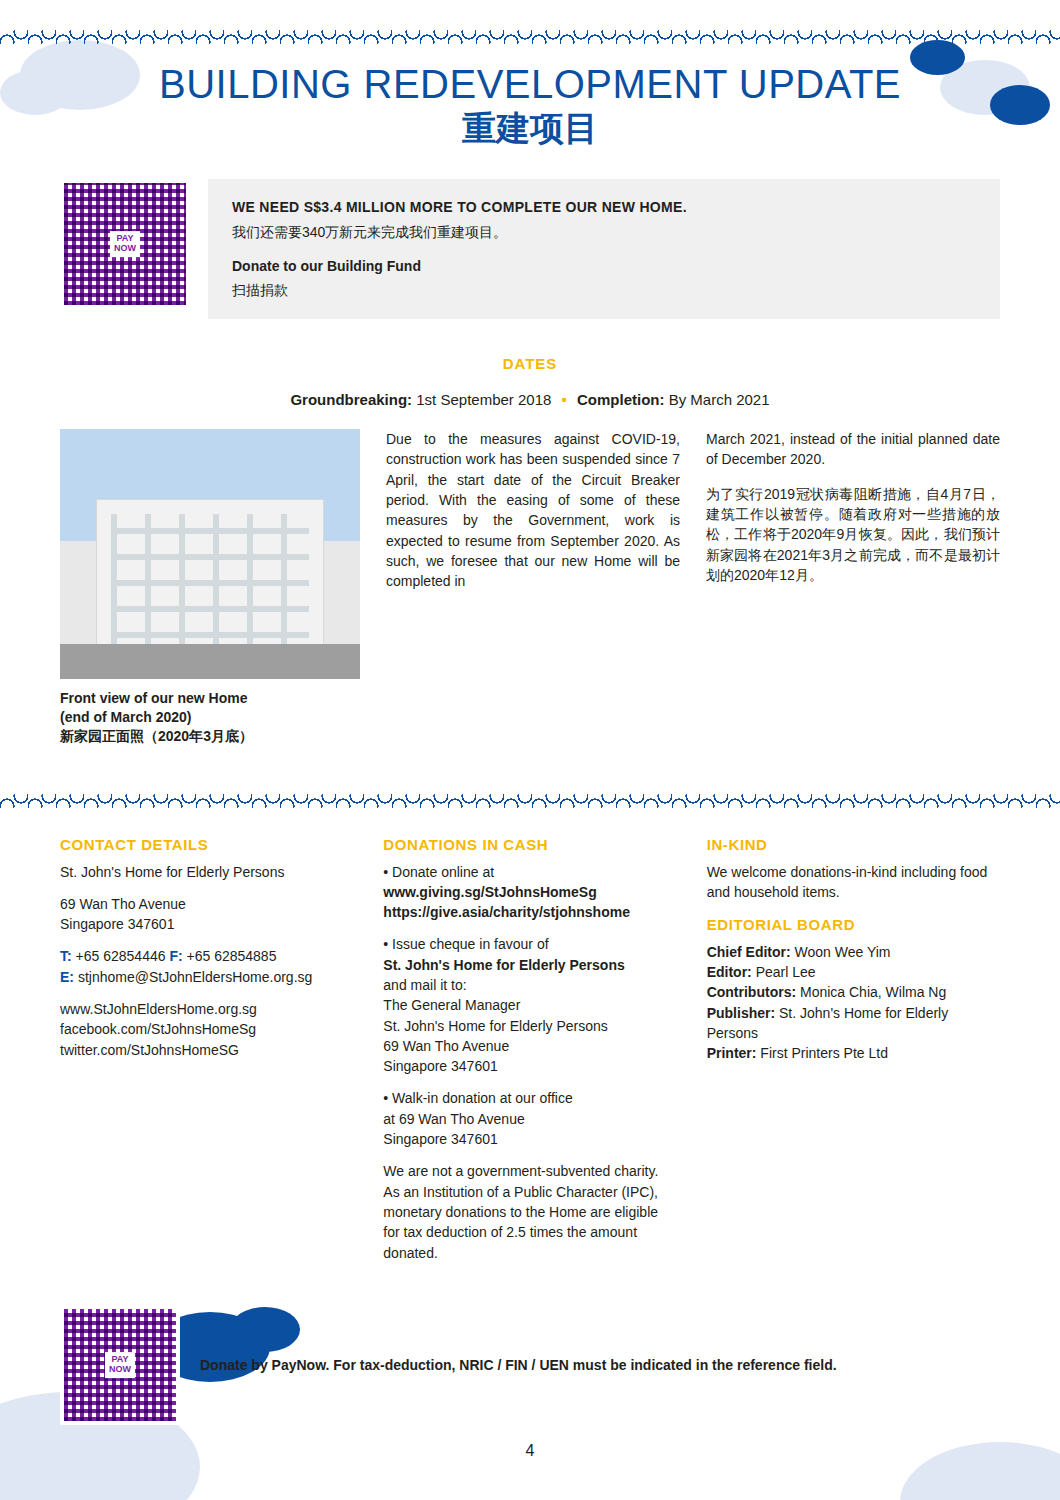BUILDING REDEVELOPMENT UPDATE
重建项目
WE NEED S$3.4 MILLION MORE TO COMPLETE OUR NEW HOME.
我们还需要340万新元来完成我们重建项目。
Donate to our Building Fund
扫描捐款
DATES
Groundbreaking: 1st September 2018 • Completion: By March 2021
Front view of our new Home
(end of March 2020)
新家园正面照（2020年3月底）
Due to the measures against COVID-19, construction work has been suspended since 7 April, the start date of the Circuit Breaker period. With the easing of some of these measures by the Government, work is expected to resume from September 2020. As such, we foresee that our new Home will be completed in
March 2021, instead of the initial planned date of December 2020.
为了实行2019冠状病毒阻断措施，自4月7日，建筑工作以被暂停。随着政府对一些措施的放松，工作将于2020年9月恢复。因此，我们预计新家园将在2021年3月之前完成，而不是最初计划的2020年12月。
Contact Details
St. John's Home for Elderly Persons
69 Wan Tho Avenue
Singapore 347601
T: +65 62854446 F: +65 62854885
E: stjnhome@StJohnEldersHome.org.sg
www.StJohnEldersHome.org.sg
facebook.com/StJohnsHomeSg
twitter.com/StJohnsHomeSG
Donations in Cash
• Donate online at
www.giving.sg/StJohnsHomeSg
https://give.asia/charity/stjohnshome
• Issue cheque in favour of
St. John's Home for Elderly Persons
and mail it to:
The General Manager
St. John's Home for Elderly Persons
69 Wan Tho Avenue
Singapore 347601
• Walk-in donation at our office
at 69 Wan Tho Avenue
Singapore 347601
We are not a government-subvented charity. As an Institution of a Public Character (IPC), monetary donations to the Home are eligible for tax deduction of 2.5 times the amount donated.
In-Kind
We welcome donations-in-kind including food and household items.
Editorial Board
Chief Editor: Woon Wee Yim
Editor: Pearl Lee
Contributors: Monica Chia, Wilma Ng
Publisher: St. John's Home for Elderly Persons
Printer: First Printers Pte Ltd
Donate by PayNow. For tax-deduction, NRIC / FIN / UEN must be indicated in the reference field.
4